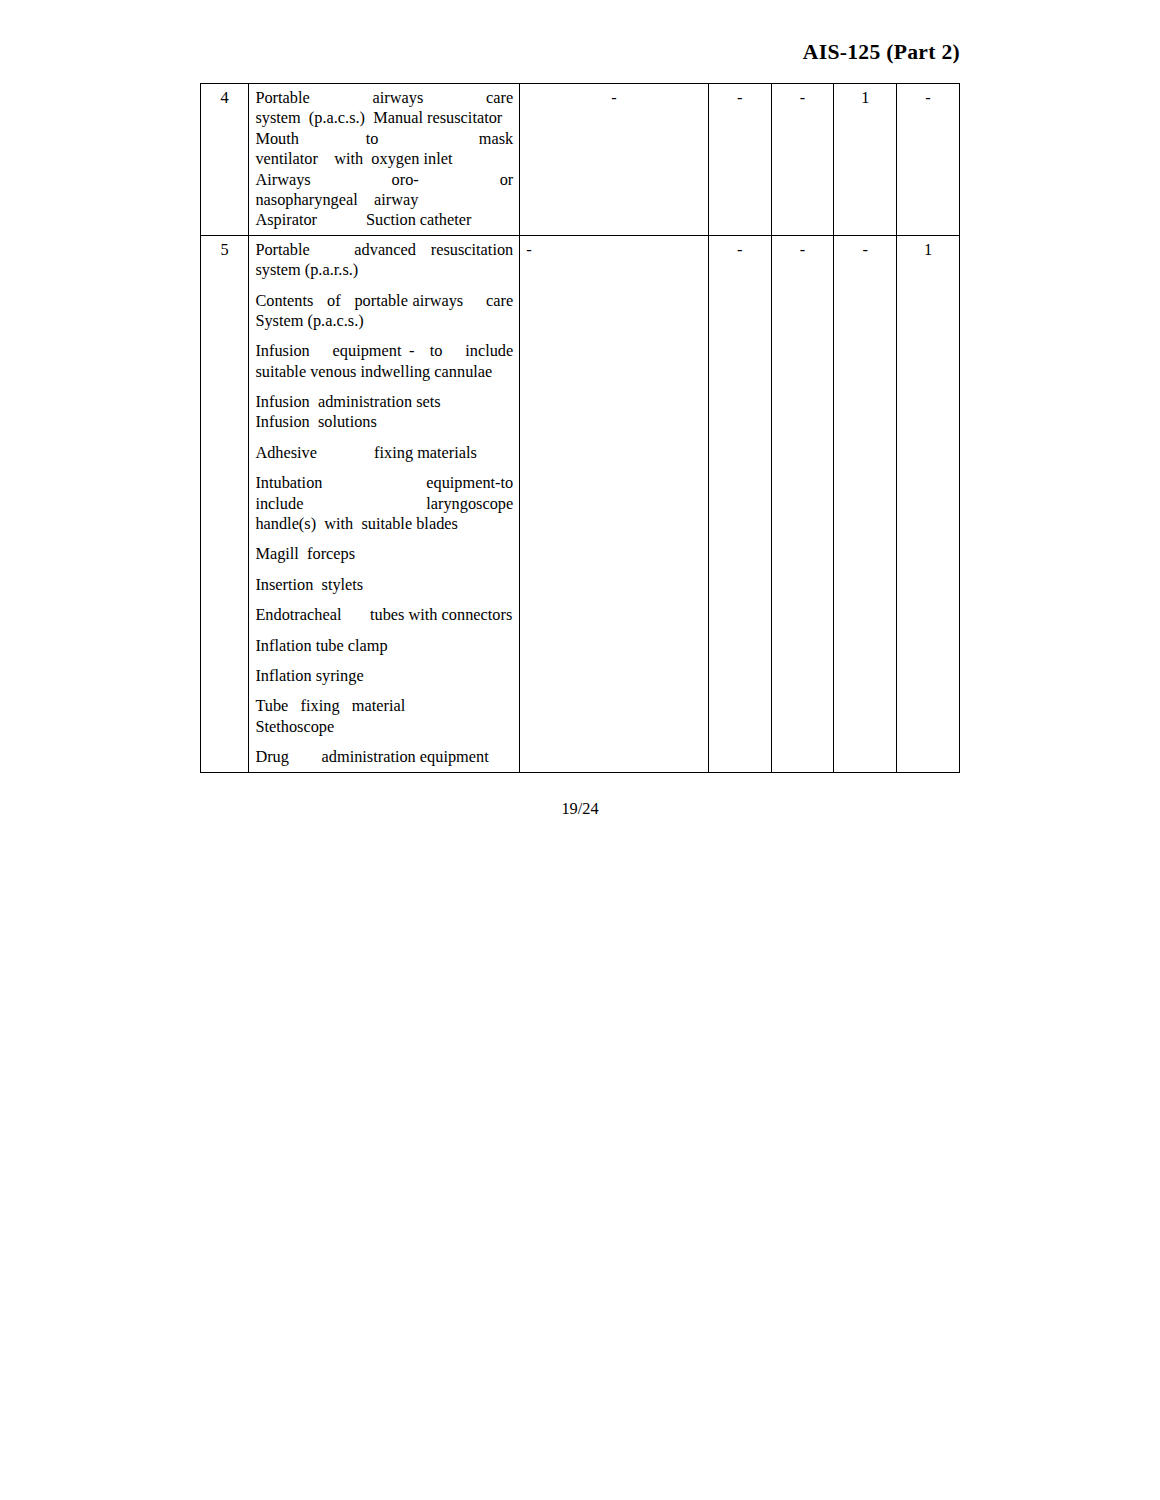AIS-125 (Part 2)
| 4 | Portable airways care system (p.a.c.s.) Manual resuscitator Mouth to mask ventilator with oxygen inlet Airways oro- or nasopharyngeal airway Aspirator Suction catheter | - | - | - | 1 | - |
| 5 | Portable advanced resuscitation system (p.a.r.s.) Contents of portable airways care System (p.a.c.s.) Infusion equipment - to include suitable venous indwelling cannulae Infusion administration sets Infusion solutions Adhesive fixing materials Intubation equipment-to include laryngoscope handle(s) with suitable blades Magill forceps Insertion stylets Endotracheal tubes with connectors Inflation tube clamp Inflation syringe Tube fixing material Stethoscope Drug administration equipment | - | - | - | - | 1 |
19/24